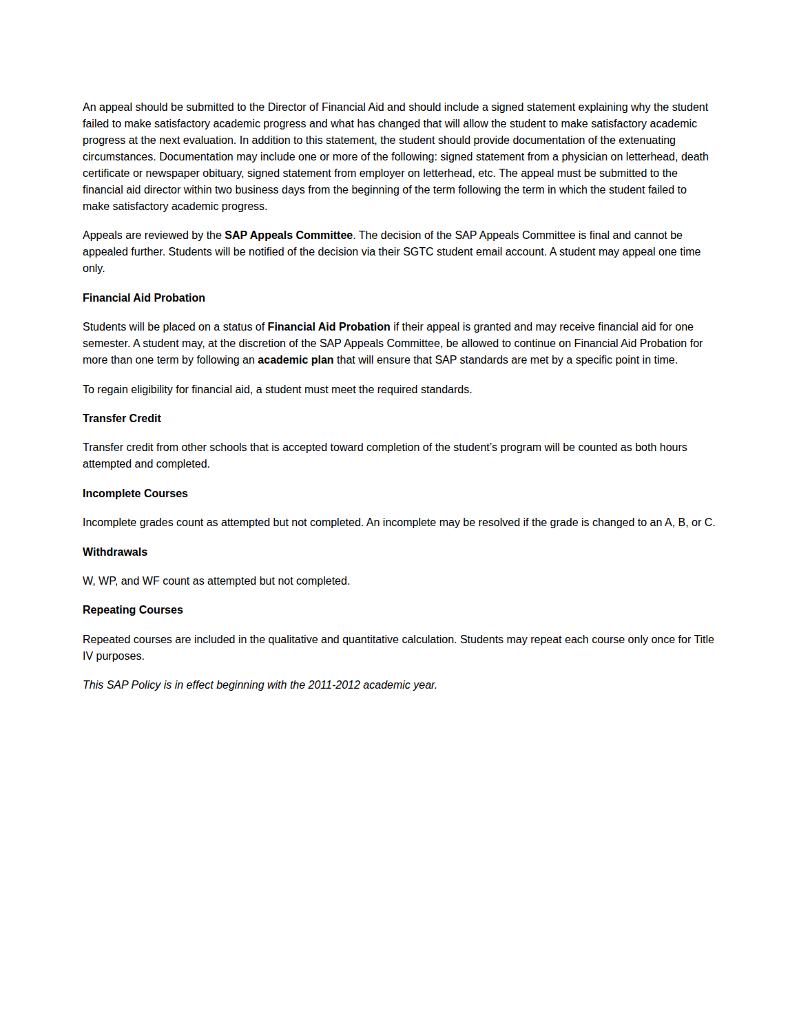An appeal should be submitted to the Director of Financial Aid and should include a signed statement explaining why the student failed to make satisfactory academic progress and what has changed that will allow the student to make satisfactory academic progress at the next evaluation. In addition to this statement, the student should provide documentation of the extenuating circumstances. Documentation may include one or more of the following: signed statement from a physician on letterhead, death certificate or newspaper obituary, signed statement from employer on letterhead, etc. The appeal must be submitted to the financial aid director within two business days from the beginning of the term following the term in which the student failed to make satisfactory academic progress.
Appeals are reviewed by the SAP Appeals Committee. The decision of the SAP Appeals Committee is final and cannot be appealed further. Students will be notified of the decision via their SGTC student email account. A student may appeal one time only.
Financial Aid Probation
Students will be placed on a status of Financial Aid Probation if their appeal is granted and may receive financial aid for one semester. A student may, at the discretion of the SAP Appeals Committee, be allowed to continue on Financial Aid Probation for more than one term by following an academic plan that will ensure that SAP standards are met by a specific point in time.
To regain eligibility for financial aid, a student must meet the required standards.
Transfer Credit
Transfer credit from other schools that is accepted toward completion of the student’s program will be counted as both hours attempted and completed.
Incomplete Courses
Incomplete grades count as attempted but not completed. An incomplete may be resolved if the grade is changed to an A, B, or C.
Withdrawals
W, WP, and WF count as attempted but not completed.
Repeating Courses
Repeated courses are included in the qualitative and quantitative calculation. Students may repeat each course only once for Title IV purposes.
This SAP Policy is in effect beginning with the 2011-2012 academic year.